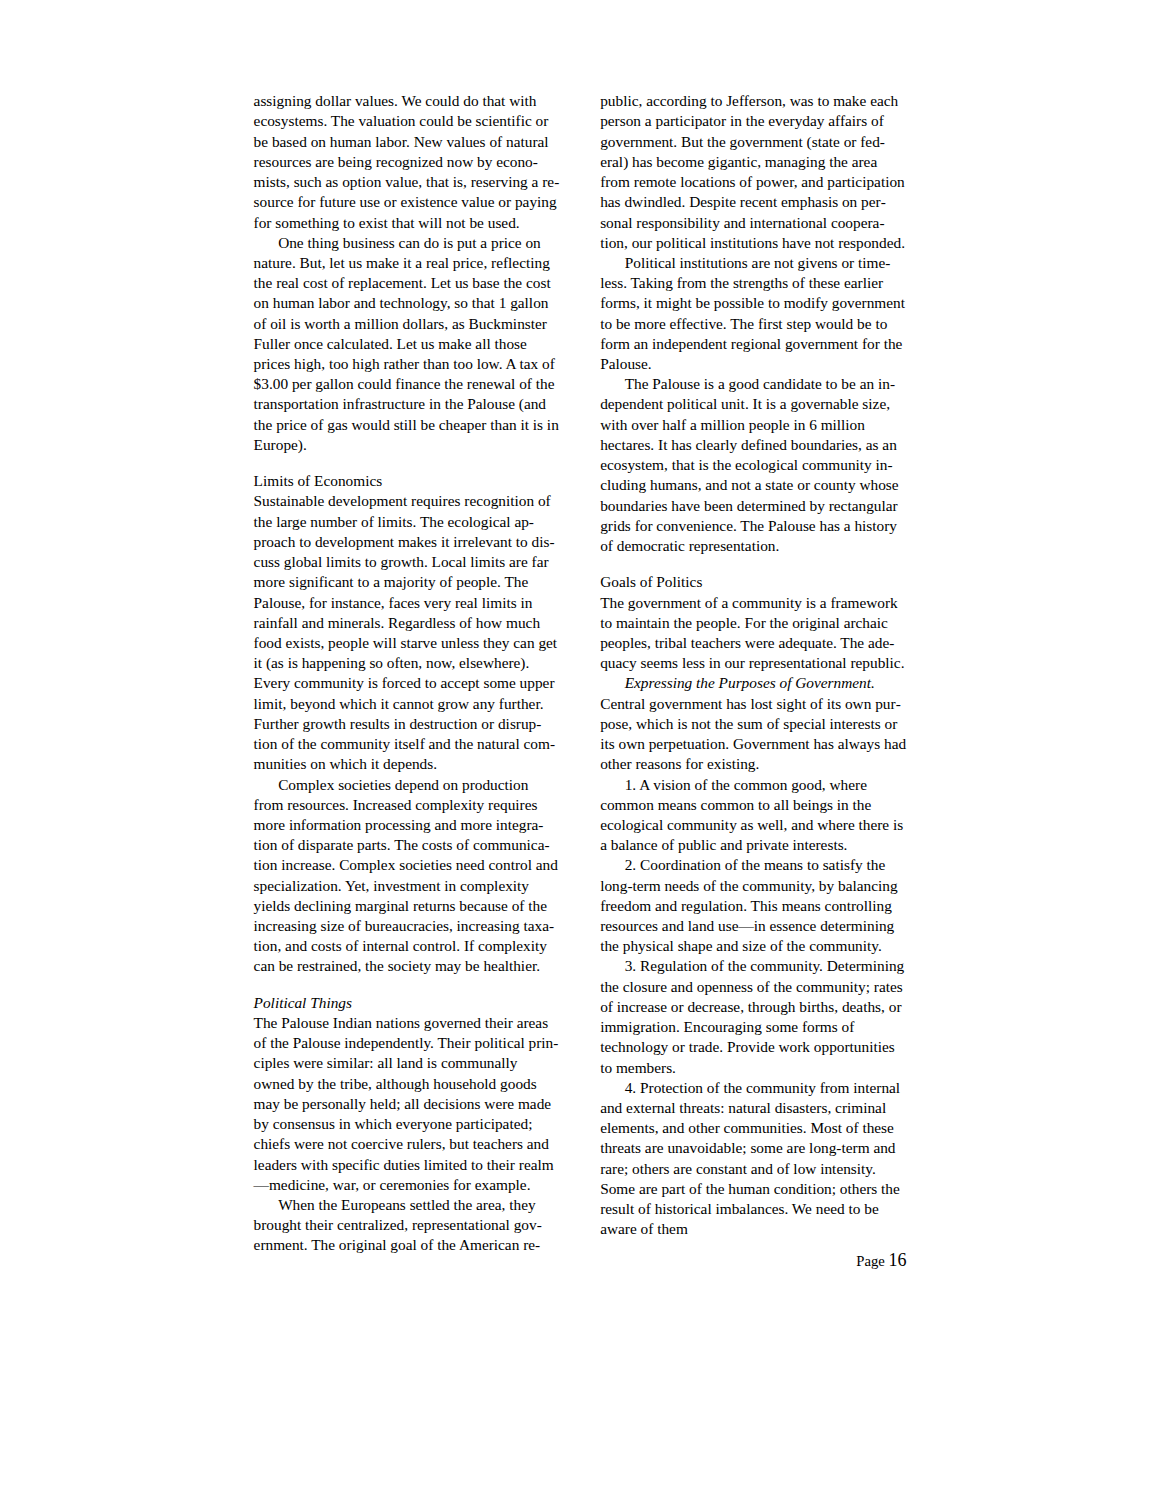assigning dollar values. We could do that with ecosystems. The valuation could be scientific or be based on human labor. New values of natural resources are being recognized now by economists, such as option value, that is, reserving a resource for future use or existence value or paying for something to exist that will not be used.
One thing business can do is put a price on nature. But, let us make it a real price, reflecting the real cost of replacement. Let us base the cost on human labor and technology, so that 1 gallon of oil is worth a million dollars, as Buckminster Fuller once calculated. Let us make all those prices high, too high rather than too low. A tax of $3.00 per gallon could finance the renewal of the transportation infrastructure in the Palouse (and the price of gas would still be cheaper than it is in Europe).
Limits of Economics
Sustainable development requires recognition of the large number of limits. The ecological approach to development makes it irrelevant to discuss global limits to growth. Local limits are far more significant to a majority of people. The Palouse, for instance, faces very real limits in rainfall and minerals. Regardless of how much food exists, people will starve unless they can get it (as is happening so often, now, elsewhere). Every community is forced to accept some upper limit, beyond which it cannot grow any further. Further growth results in destruction or disruption of the community itself and the natural communities on which it depends.
Complex societies depend on production from resources. Increased complexity requires more information processing and more integration of disparate parts. The costs of communication increase. Complex societies need control and specialization. Yet, investment in complexity yields declining marginal returns because of the increasing size of bureaucracies, increasing taxation, and costs of internal control. If complexity can be restrained, the society may be healthier.
Political Things
The Palouse Indian nations governed their areas of the Palouse independently. Their political principles were similar: all land is communally owned by the tribe, although household goods may be personally held; all decisions were made by consensus in which everyone participated; chiefs were not coercive rulers, but teachers and leaders with specific duties limited to their realm—medicine, war, or ceremonies for example.
When the Europeans settled the area, they brought their centralized, representational government. The original goal of the American republic, according to Jefferson, was to make each person a participator in the everyday affairs of government. But the government (state or federal) has become gigantic, managing the area from remote locations of power, and participation has dwindled. Despite recent emphasis on personal responsibility and international cooperation, our political institutions have not responded.
Political institutions are not givens or timeless. Taking from the strengths of these earlier forms, it might be possible to modify government to be more effective. The first step would be to form an independent regional government for the Palouse.
The Palouse is a good candidate to be an independent political unit. It is a governable size, with over half a million people in 6 million hectares. It has clearly defined boundaries, as an ecosystem, that is the ecological community including humans, and not a state or county whose boundaries have been determined by rectangular grids for convenience. The Palouse has a history of democratic representation.
Goals of Politics
The government of a community is a framework to maintain the people. For the original archaic peoples, tribal teachers were adequate. The adequacy seems less in our representational republic.
Expressing the Purposes of Government. Central government has lost sight of its own purpose, which is not the sum of special interests or its own perpetuation. Government has always had other reasons for existing.
1. A vision of the common good, where common means common to all beings in the ecological community as well, and where there is a balance of public and private interests.
2. Coordination of the means to satisfy the long-term needs of the community, by balancing freedom and regulation. This means controlling resources and land use—in essence determining the physical shape and size of the community.
3. Regulation of the community. Determining the closure and openness of the community; rates of increase or decrease, through births, deaths, or immigration. Encouraging some forms of technology or trade. Provide work opportunities to members.
4. Protection of the community from internal and external threats: natural disasters, criminal elements, and other communities. Most of these threats are unavoidable; some are long-term and rare; others are constant and of low intensity. Some are part of the human condition; others the result of historical imbalances. We need to be aware of them
Page 16